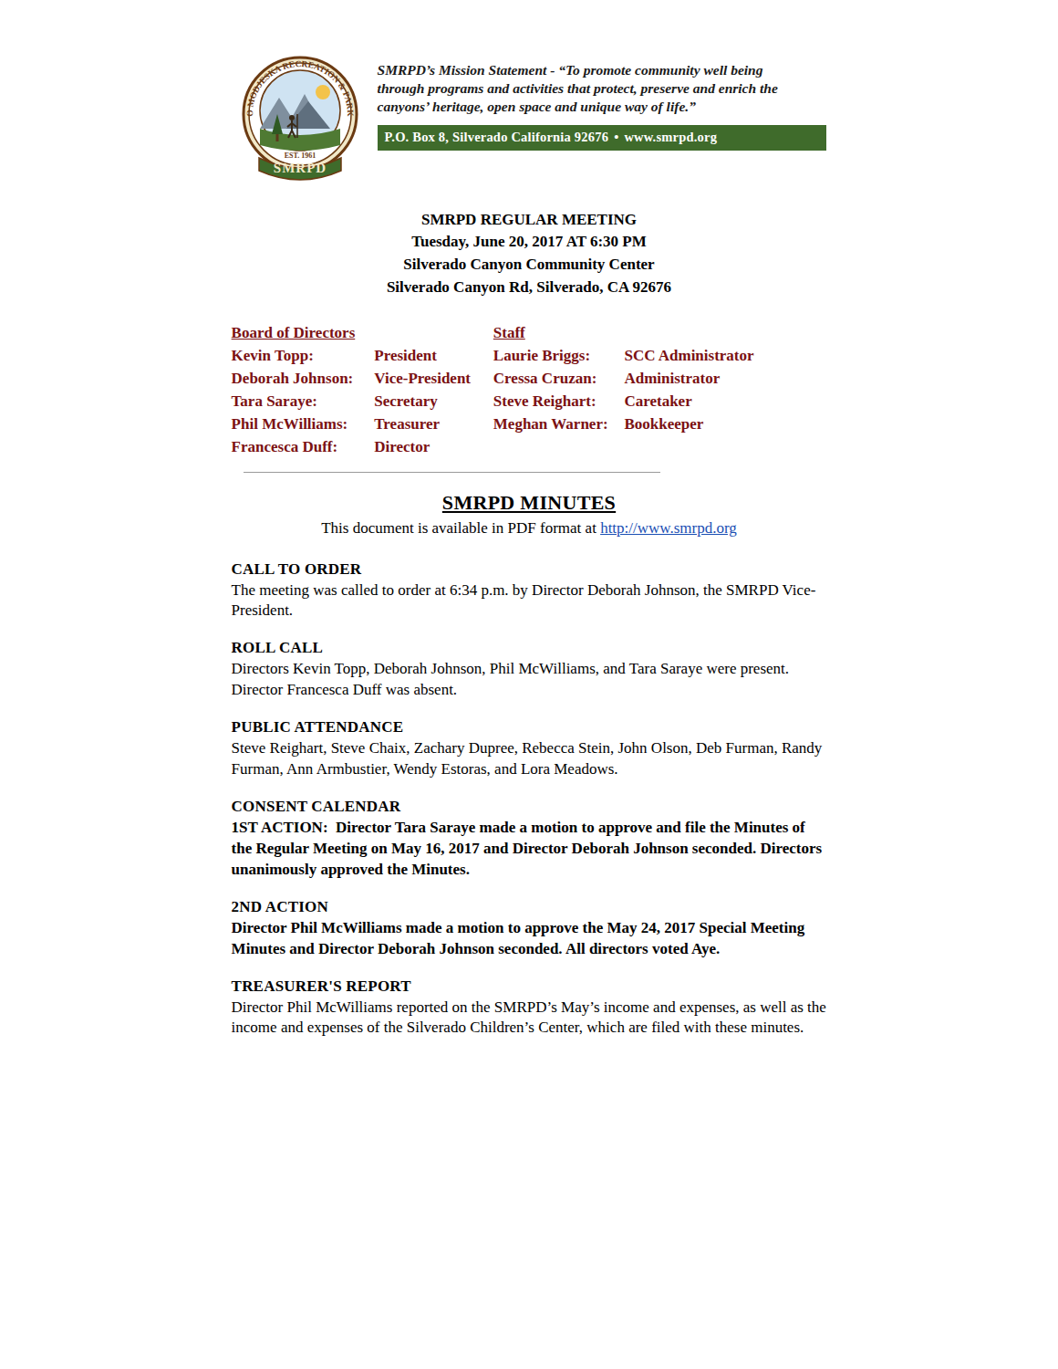SMRPD Seal SILVERADO MODJESKA RECREATION & PARK DISTRICT EST. 1961 SMRPD
SMRPD’s Mission Statement - “To promote community well being
through programs and activities that protect, preserve and enrich the
canyons’ heritage, open space and unique way of life.”
P.O. Box 8, Silverado California 92676•www.smrpd.org
SMRPD REGULAR MEETING
Tuesday, June 20, 2017 AT 6:30 PM
Silverado Canyon Community Center
Silverado Canyon Rd, Silverado, CA 92676
| Board of Directors | | Staff | |
| Kevin Topp: | President | Laurie Briggs: | SCC Administrator |
| Deborah Johnson: | Vice-President | Cressa Cruzan: | Administrator |
| Tara Saraye: | Secretary | Steve Reighart: | Caretaker |
| Phil McWilliams: | Treasurer | Meghan Warner: | Bookkeeper |
| Francesca Duff: | Director | | |
SMRPD MINUTES
This document is available in PDF format at http://www.smrpd.org
CALL TO ORDER
The meeting was called to order at 6:34 p.m. by Director Deborah Johnson, the SMRPD Vice-President.
ROLL CALL
Directors Kevin Topp, Deborah Johnson, Phil McWilliams, and Tara Saraye were present. Director Francesca Duff was absent.
PUBLIC ATTENDANCE
Steve Reighart, Steve Chaix, Zachary Dupree, Rebecca Stein, John Olson, Deb Furman, Randy Furman, Ann Armbustier, Wendy Estoras, and Lora Meadows.
CONSENT CALENDAR
1ST ACTION: Director Tara Saraye made a motion to approve and file the Minutes of the Regular Meeting on May 16, 2017 and Director Deborah Johnson seconded. Directors unanimously approved the Minutes.
2ND ACTION
Director Phil McWilliams made a motion to approve the May 24, 2017 Special Meeting Minutes and Director Deborah Johnson seconded. All directors voted Aye.
TREASURER'S REPORT
Director Phil McWilliams reported on the SMRPD’s May’s income and expenses, as well as the income and expenses of the Silverado Children’s Center, which are filed with these minutes.